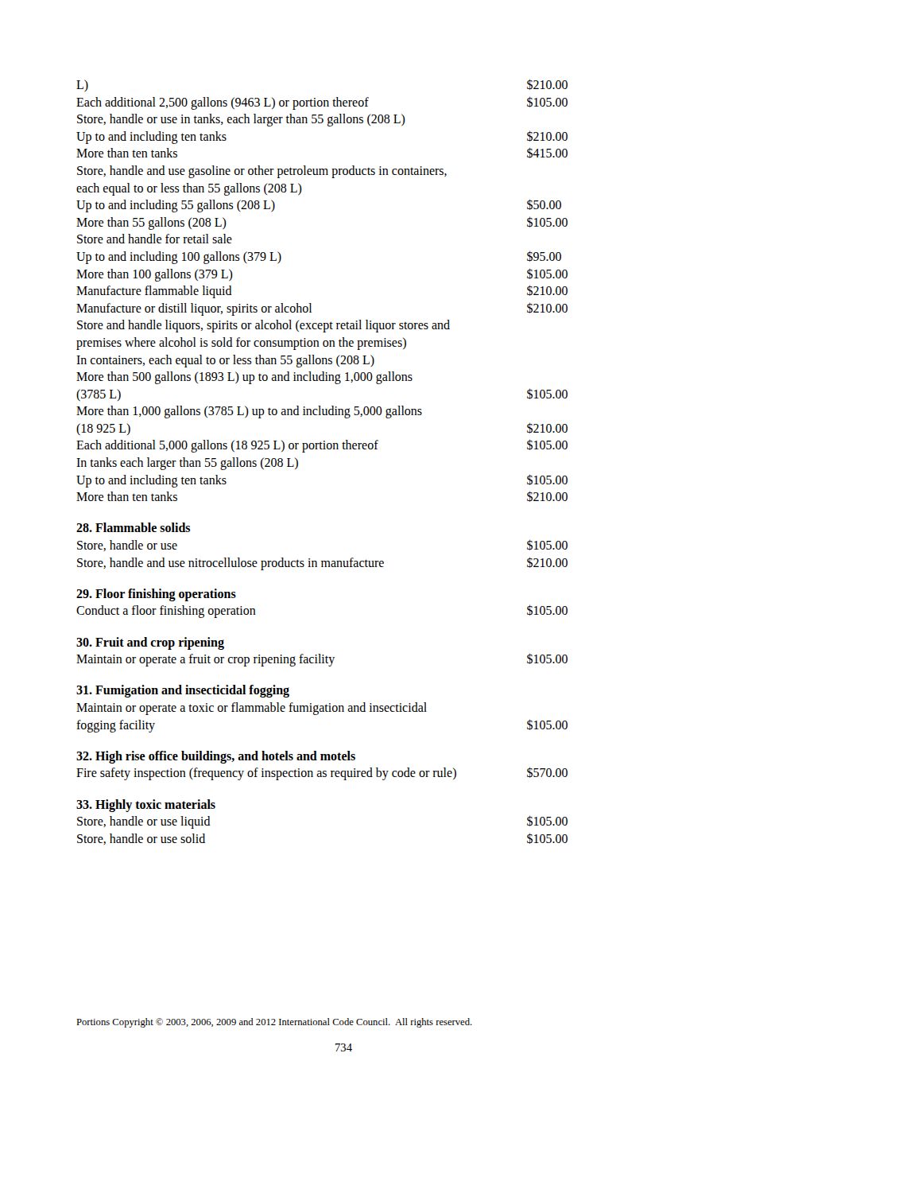| L) | $210.00 |
| Each additional 2,500 gallons (9463 L) or portion thereof | $105.00 |
| Store, handle or use in tanks, each larger than 55 gallons (208 L) | |
| Up to and including ten tanks | $210.00 |
| More than ten tanks | $415.00 |
| Store, handle and use gasoline or other petroleum products in containers, | |
| each equal to or less than 55 gallons (208 L) | |
| Up to and including 55 gallons (208 L) | $50.00 |
| More than 55 gallons (208 L) | $105.00 |
| Store and handle for retail sale | |
| Up to and including 100 gallons (379 L) | $95.00 |
| More than 100 gallons (379 L) | $105.00 |
| Manufacture flammable liquid | $210.00 |
| Manufacture or distill liquor, spirits or alcohol | $210.00 |
| Store and handle liquors, spirits or alcohol (except retail liquor stores and | |
| premises where alcohol is sold for consumption on the premises) | |
| In containers, each equal to or less than 55 gallons (208 L) | |
| More than 500 gallons (1893 L) up to and including 1,000 gallons | |
| (3785 L) | $105.00 |
| More than 1,000 gallons (3785 L) up to and including 5,000 gallons | |
| (18 925 L) | $210.00 |
| Each additional 5,000 gallons (18 925 L) or portion thereof | $105.00 |
| In tanks each larger than 55 gallons (208 L) | |
| Up to and including ten tanks | $105.00 |
| More than ten tanks | $210.00 |
| 28. Flammable solids | |
| Store, handle or use | $105.00 |
| Store, handle and use nitrocellulose products in manufacture | $210.00 |
| 29. Floor finishing operations | |
| Conduct a floor finishing operation | $105.00 |
| 30. Fruit and crop ripening | |
| Maintain or operate a fruit or crop ripening facility | $105.00 |
| 31. Fumigation and insecticidal fogging | |
| Maintain or operate a toxic or flammable fumigation and insecticidal | |
| fogging facility | $105.00 |
| 32. High rise office buildings, and hotels and motels | |
| Fire safety inspection (frequency of inspection as required by code or rule) | $570.00 |
| 33. Highly toxic materials | |
| Store, handle or use liquid | $105.00 |
| Store, handle or use solid | $105.00 |
Portions Copyright © 2003, 2006, 2009 and 2012 International Code Council. All rights reserved.
734